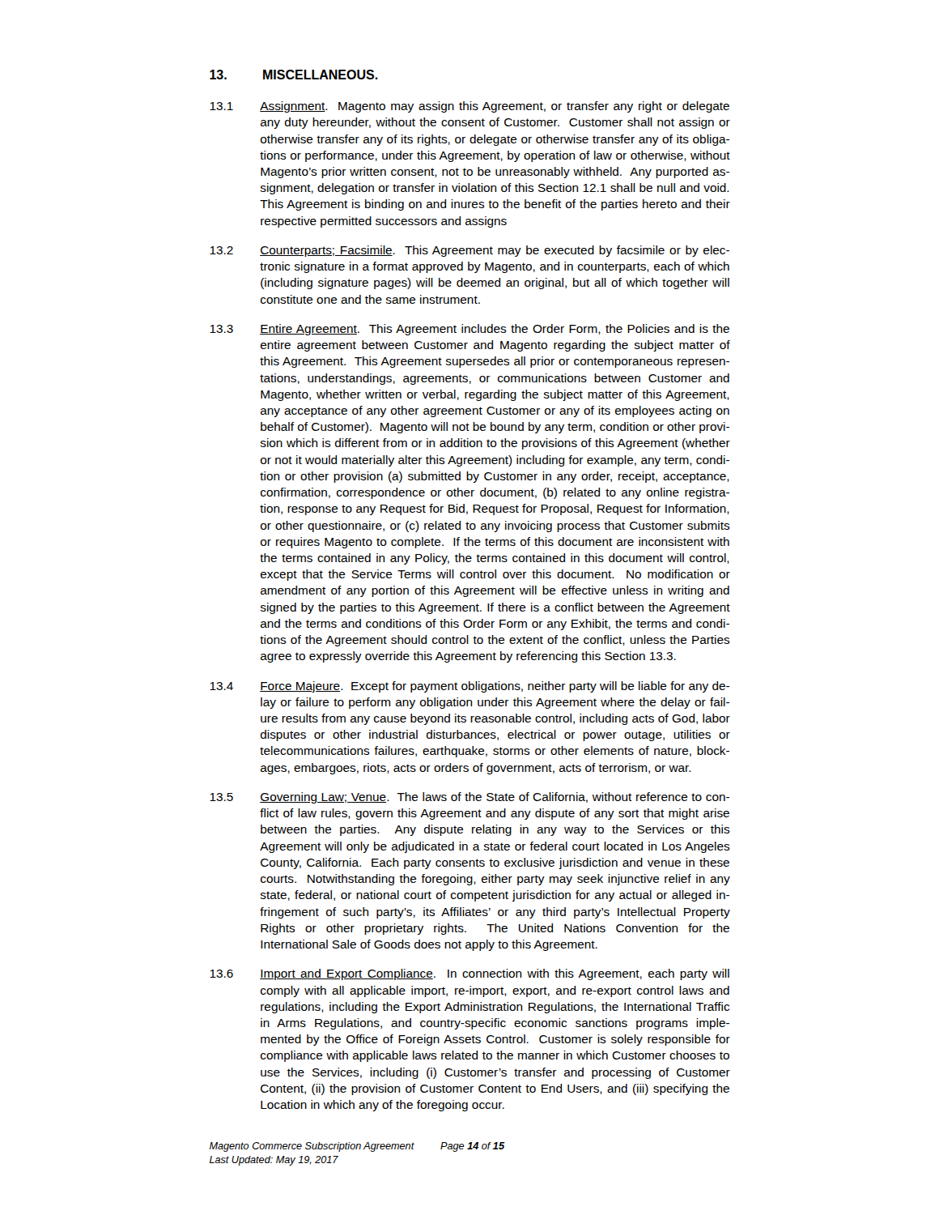13. MISCELLANEOUS.
13.1
Assignment. Magento may assign this Agreement, or transfer any right or delegate any duty hereunder, without the consent of Customer. Customer shall not assign or otherwise transfer any of its rights, or delegate or otherwise transfer any of its obligations or performance, under this Agreement, by operation of law or otherwise, without Magento’s prior written consent, not to be unreasonably withheld. Any purported assignment, delegation or transfer in violation of this Section 12.1 shall be null and void. This Agreement is binding on and inures to the benefit of the parties hereto and their respective permitted successors and assigns
13.2
Counterparts; Facsimile. This Agreement may be executed by facsimile or by electronic signature in a format approved by Magento, and in counterparts, each of which (including signature pages) will be deemed an original, but all of which together will constitute one and the same instrument.
13.3
Entire Agreement. This Agreement includes the Order Form, the Policies and is the entire agreement between Customer and Magento regarding the subject matter of this Agreement. This Agreement supersedes all prior or contemporaneous representations, understandings, agreements, or communications between Customer and Magento, whether written or verbal, regarding the subject matter of this Agreement, any acceptance of any other agreement Customer or any of its employees acting on behalf of Customer). Magento will not be bound by any term, condition or other provision which is different from or in addition to the provisions of this Agreement (whether or not it would materially alter this Agreement) including for example, any term, condition or other provision (a) submitted by Customer in any order, receipt, acceptance, confirmation, correspondence or other document, (b) related to any online registration, response to any Request for Bid, Request for Proposal, Request for Information, or other questionnaire, or (c) related to any invoicing process that Customer submits or requires Magento to complete. If the terms of this document are inconsistent with the terms contained in any Policy, the terms contained in this document will control, except that the Service Terms will control over this document. No modification or amendment of any portion of this Agreement will be effective unless in writing and signed by the parties to this Agreement. If there is a conflict between the Agreement and the terms and conditions of this Order Form or any Exhibit, the terms and conditions of the Agreement should control to the extent of the conflict, unless the Parties agree to expressly override this Agreement by referencing this Section 13.3.
13.4
Force Majeure. Except for payment obligations, neither party will be liable for any delay or failure to perform any obligation under this Agreement where the delay or failure results from any cause beyond its reasonable control, including acts of God, labor disputes or other industrial disturbances, electrical or power outage, utilities or telecommunications failures, earthquake, storms or other elements of nature, blockages, embargoes, riots, acts or orders of government, acts of terrorism, or war.
13.5
Governing Law; Venue. The laws of the State of California, without reference to conflict of law rules, govern this Agreement and any dispute of any sort that might arise between the parties. Any dispute relating in any way to the Services or this Agreement will only be adjudicated in a state or federal court located in Los Angeles County, California. Each party consents to exclusive jurisdiction and venue in these courts. Notwithstanding the foregoing, either party may seek injunctive relief in any state, federal, or national court of competent jurisdiction for any actual or alleged infringement of such party’s, its Affiliates’ or any third party’s Intellectual Property Rights or other proprietary rights. The United Nations Convention for the International Sale of Goods does not apply to this Agreement.
13.6
Import and Export Compliance. In connection with this Agreement, each party will comply with all applicable import, re-import, export, and re-export control laws and regulations, including the Export Administration Regulations, the International Traffic in Arms Regulations, and country-specific economic sanctions programs implemented by the Office of Foreign Assets Control. Customer is solely responsible for compliance with applicable laws related to the manner in which Customer chooses to use the Services, including (i) Customer’s transfer and processing of Customer Content, (ii) the provision of Customer Content to End Users, and (iii) specifying the Location in which any of the foregoing occur.
Magento Commerce Subscription Agreement
Last Updated: May 19, 2017
Page 14 of 15